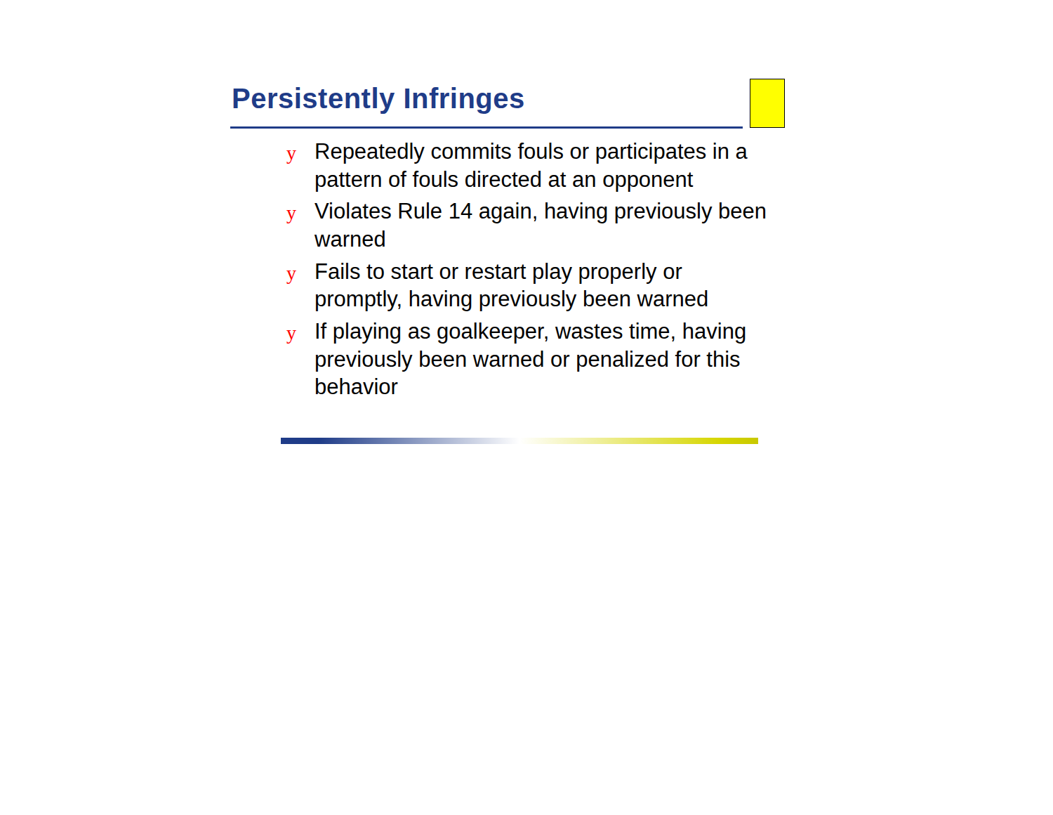Persistently Infringes
Repeatedly commits fouls or participates in a pattern of fouls directed at an opponent
Violates Rule 14 again, having previously been warned
Fails to start or restart play properly or promptly, having previously been warned
If playing as goalkeeper, wastes time, having previously been warned or penalized for this behavior